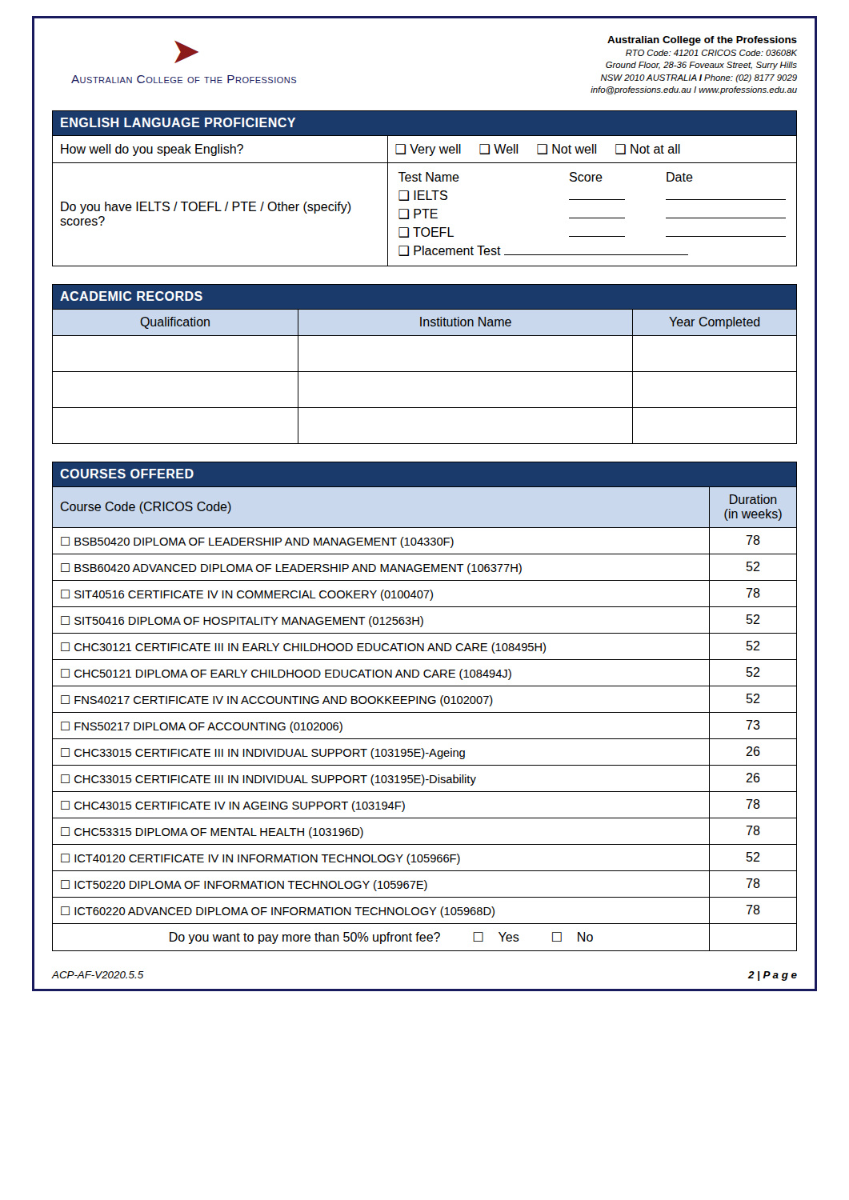➤
Australian College of the Professions
Australian College of the Professions
RTO Code: 41201 CRICOS Code: 03608K
Ground Floor, 28-36 Foveaux Street, Surry Hills
NSW 2010 AUSTRALIA I Phone: (02) 8177 9029
info@professions.edu.au I www.professions.edu.au
| ENGLISH LANGUAGE PROFICIENCY |
| How well do you speak English? | ❑ Very well ❑ Well ❑ Not well ❑ Not at all |
| Do you have IELTS / TOEFL / PTE / Other (specify) scores? | / Test Name / Score / Date / / ❑ IELTS / / / / ❑ PTE / / / / ❑ TOEFL / / / / ❑ Placement Test / |
| ACADEMIC RECORDS |
| Qualification | Institution Name | Year Completed |
| COURSES OFFERED |
| Course Code (CRICOS Code) | Duration (in weeks) |
| ☐ BSB50420 DIPLOMA OF LEADERSHIP AND MANAGEMENT (104330F) | 78 |
| ☐ BSB60420 ADVANCED DIPLOMA OF LEADERSHIP AND MANAGEMENT (106377H) | 52 |
| ☐ SIT40516 CERTIFICATE IV IN COMMERCIAL COOKERY (0100407) | 78 |
| ☐ SIT50416 DIPLOMA OF HOSPITALITY MANAGEMENT (012563H) | 52 |
| ☐ CHC30121 CERTIFICATE III IN EARLY CHILDHOOD EDUCATION AND CARE (108495H) | 52 |
| ☐ CHC50121 DIPLOMA OF EARLY CHILDHOOD EDUCATION AND CARE (108494J) | 52 |
| ☐ FNS40217 CERTIFICATE IV IN ACCOUNTING AND BOOKKEEPING (0102007) | 52 |
| ☐ FNS50217 DIPLOMA OF ACCOUNTING (0102006) | 73 |
| ☐ CHC33015 CERTIFICATE III IN INDIVIDUAL SUPPORT (103195E)-Ageing | 26 |
| ☐ CHC33015 CERTIFICATE III IN INDIVIDUAL SUPPORT (103195E)-Disability | 26 |
| ☐ CHC43015 CERTIFICATE IV IN AGEING SUPPORT (103194F) | 78 |
| ☐ CHC53315 DIPLOMA OF MENTAL HEALTH (103196D) | 78 |
| ☐ ICT40120 CERTIFICATE IV IN INFORMATION TECHNOLOGY (105966F) | 52 |
| ☐ ICT50220 DIPLOMA OF INFORMATION TECHNOLOGY (105967E) | 78 |
| ☐ ICT60220 ADVANCED DIPLOMA OF INFORMATION TECHNOLOGY (105968D) | 78 |
| Do you want to pay more than 50% upfront fee? ☐ Yes ☐ No | |
ACP-AF-V2020.5.5
2 | P a g e